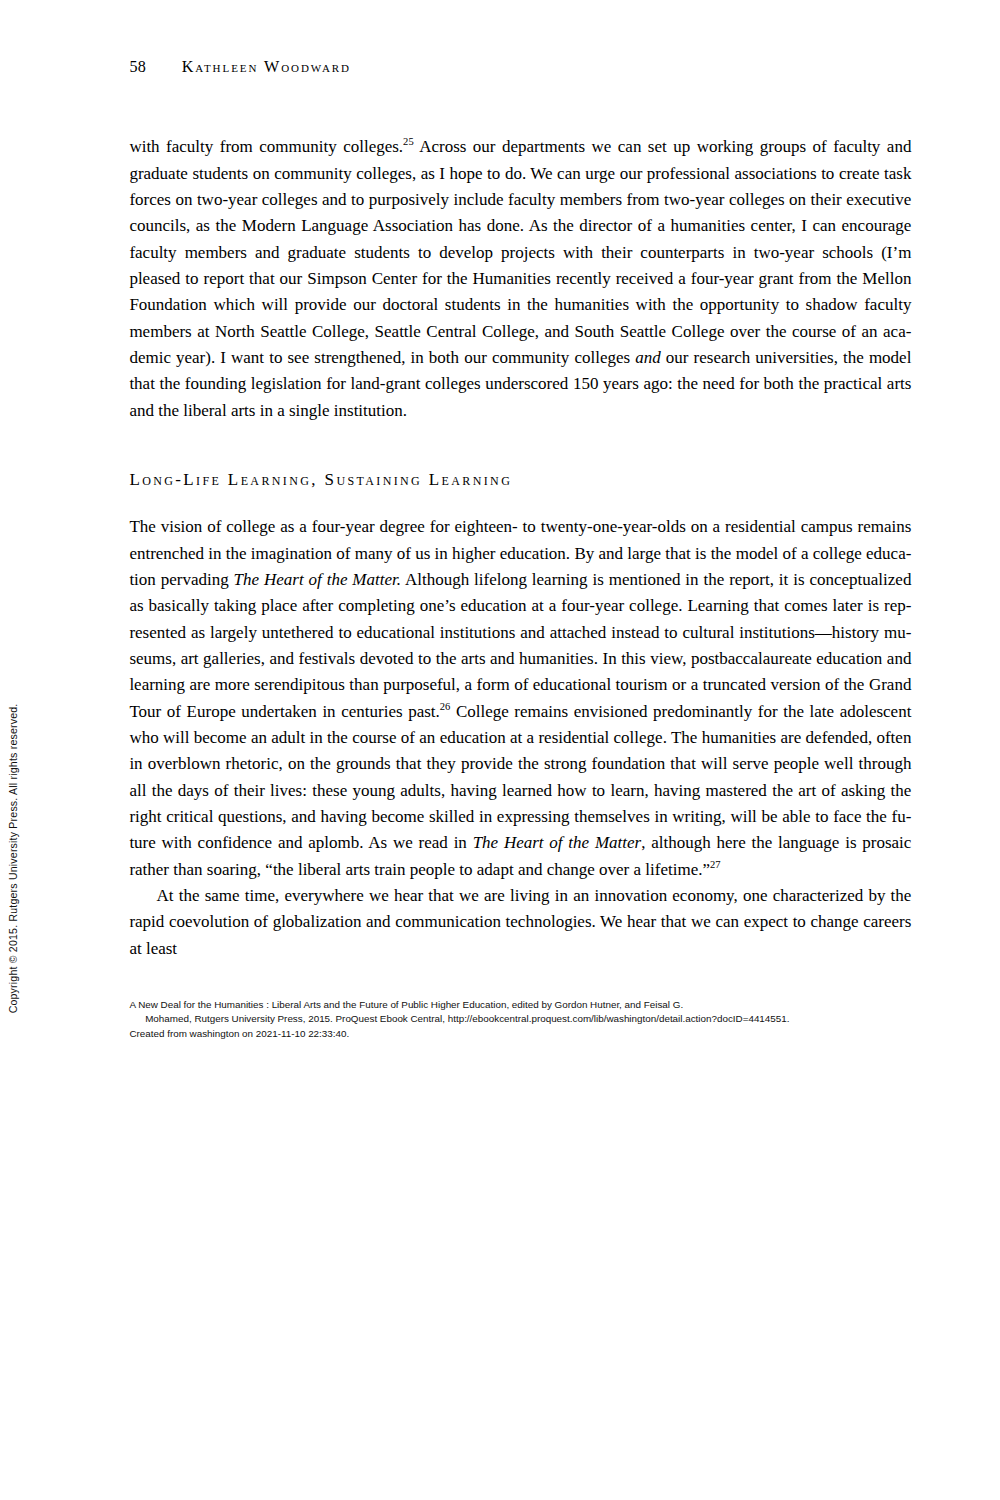58 Kathleen Woodward
with faculty from community colleges.25 Across our departments we can set up working groups of faculty and graduate students on community colleges, as I hope to do. We can urge our professional associations to create task forces on two-year colleges and to purposively include faculty members from two-year colleges on their executive councils, as the Modern Language Association has done. As the director of a humanities center, I can encourage faculty members and graduate students to develop projects with their counterparts in two-year schools (I’m pleased to report that our Simpson Center for the Humanities recently received a four-year grant from the Mellon Foundation which will provide our doctoral students in the humanities with the opportunity to shadow faculty members at North Seattle College, Seattle Central College, and South Seattle College over the course of an academic year). I want to see strengthened, in both our community colleges and our research universities, the model that the founding legislation for land-grant colleges underscored 150 years ago: the need for both the practical arts and the liberal arts in a single institution.
Long-Life Learning, Sustaining Learning
The vision of college as a four-year degree for eighteen- to twenty-one-year-olds on a residential campus remains entrenched in the imagination of many of us in higher education. By and large that is the model of a college education pervading The Heart of the Matter. Although lifelong learning is mentioned in the report, it is conceptualized as basically taking place after completing one’s education at a four-year college. Learning that comes later is represented as largely untethered to educational institutions and attached instead to cultural institutions—history museums, art galleries, and festivals devoted to the arts and humanities. In this view, postbaccalaureate education and learning are more serendipitous than purposeful, a form of educational tourism or a truncated version of the Grand Tour of Europe undertaken in centuries past.26 College remains envisioned predominantly for the late adolescent who will become an adult in the course of an education at a residential college. The humanities are defended, often in overblown rhetoric, on the grounds that they provide the strong foundation that will serve people well through all the days of their lives: these young adults, having learned how to learn, having mastered the art of asking the right critical questions, and having become skilled in expressing themselves in writing, will be able to face the future with confidence and aplomb. As we read in The Heart of the Matter, although here the language is prosaic rather than soaring, “the liberal arts train people to adapt and change over a lifetime.”27
At the same time, everywhere we hear that we are living in an innovation economy, one characterized by the rapid coevolution of globalization and communication technologies. We hear that we can expect to change careers at least
Copyright © 2015. Rutgers University Press. All rights reserved.
A New Deal for the Humanities : Liberal Arts and the Future of Public Higher Education, edited by Gordon Hutner, and Feisal G. Mohamed, Rutgers University Press, 2015. ProQuest Ebook Central, http://ebookcentral.proquest.com/lib/washington/detail.action?docID=4414551. Created from washington on 2021-11-10 22:33:40.